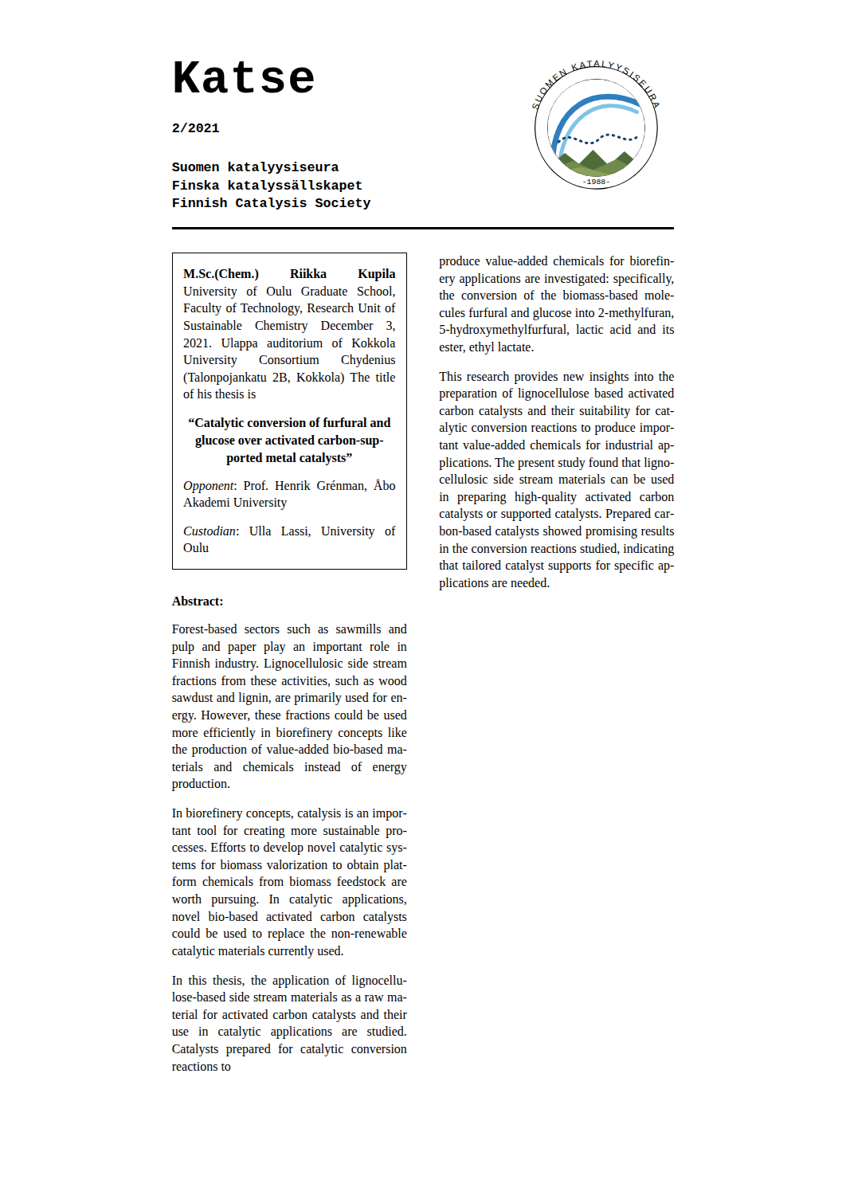Katse
2/2021
Suomen katalyysiseura
Finska katalyssällskapet
Finnish Catalysis Society
SUOMEN KATALYYSISEURA -1988-
M.Sc.(Chem.) Riikka Kupila University of Oulu Graduate School, Faculty of Technology, Research Unit of Sustainable Chemistry December 3, 2021. Ulappa auditorium of Kokkola University Consortium Chydenius (Talonpojankatu 2B, Kokkola) The title of his thesis is
“Catalytic conversion of furfural and glucose over activated carbon-supported metal catalysts”
Opponent: Prof. Henrik Grénman, Åbo Akademi University
Custodian: Ulla Lassi, University of Oulu
Abstract:
Forest-based sectors such as sawmills and pulp and paper play an important role in Finnish industry. Lignocellulosic side stream fractions from these activities, such as wood sawdust and lignin, are primarily used for energy. However, these fractions could be used more efficiently in biorefinery concepts like the production of value-added bio-based materials and chemicals instead of energy production.
In biorefinery concepts, catalysis is an important tool for creating more sustainable processes. Efforts to develop novel catalytic systems for biomass valorization to obtain platform chemicals from biomass feedstock are worth pursuing. In catalytic applications, novel bio-based activated carbon catalysts could be used to replace the non-renewable catalytic materials currently used.
In this thesis, the application of lignocellulose-based side stream materials as a raw material for activated carbon catalysts and their use in catalytic applications are studied. Catalysts prepared for catalytic conversion reactions to
produce value-added chemicals for biorefinery applications are investigated: specifically, the conversion of the biomass-based molecules furfural and glucose into 2-methylfuran, 5-hydroxymethylfurfural, lactic acid and its ester, ethyl lactate.
This research provides new insights into the preparation of lignocellulose based activated carbon catalysts and their suitability for catalytic conversion reactions to produce important value-added chemicals for industrial applications. The present study found that lignocellulosic side stream materials can be used in preparing high-quality activated carbon catalysts or supported catalysts. Prepared carbon-based catalysts showed promising results in the conversion reactions studied, indicating that tailored catalyst supports for specific applications are needed.